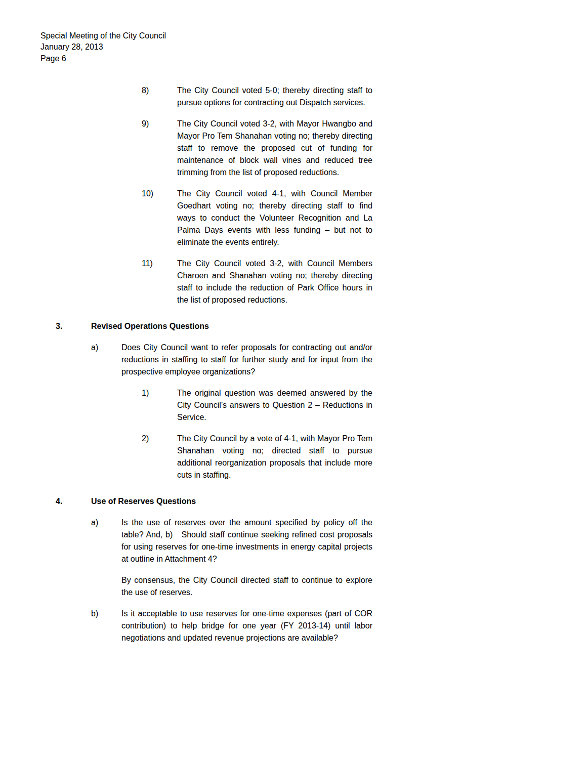Special Meeting of the City Council
January 28, 2013
Page 6
8)
The City Council voted 5-0; thereby directing staff to pursue options for contracting out Dispatch services.
9)
The City Council voted 3-2, with Mayor Hwangbo and Mayor Pro Tem Shanahan voting no; thereby directing staff to remove the proposed cut of funding for maintenance of block wall vines and reduced tree trimming from the list of proposed reductions.
10)
The City Council voted 4-1, with Council Member Goedhart voting no; thereby directing staff to find ways to conduct the Volunteer Recognition and La Palma Days events with less funding – but not to eliminate the events entirely.
11)
The City Council voted 3-2, with Council Members Charoen and Shanahan voting no; thereby directing staff to include the reduction of Park Office hours in the list of proposed reductions.
3.
Revised Operations Questions
a)
Does City Council want to refer proposals for contracting out and/or reductions in staffing to staff for further study and for input from the prospective employee organizations?
1)
The original question was deemed answered by the City Council’s answers to Question 2 – Reductions in Service.
2)
The City Council by a vote of 4-1, with Mayor Pro Tem Shanahan voting no; directed staff to pursue additional reorganization proposals that include more cuts in staffing.
4.
Use of Reserves Questions
a)
Is the use of reserves over the amount specified by policy off the table? And, b) Should staff continue seeking refined cost proposals for using reserves for one-time investments in energy capital projects at outline in Attachment 4?
By consensus, the City Council directed staff to continue to explore the use of reserves.
b)
Is it acceptable to use reserves for one-time expenses (part of COR contribution) to help bridge for one year (FY 2013-14) until labor negotiations and updated revenue projections are available?